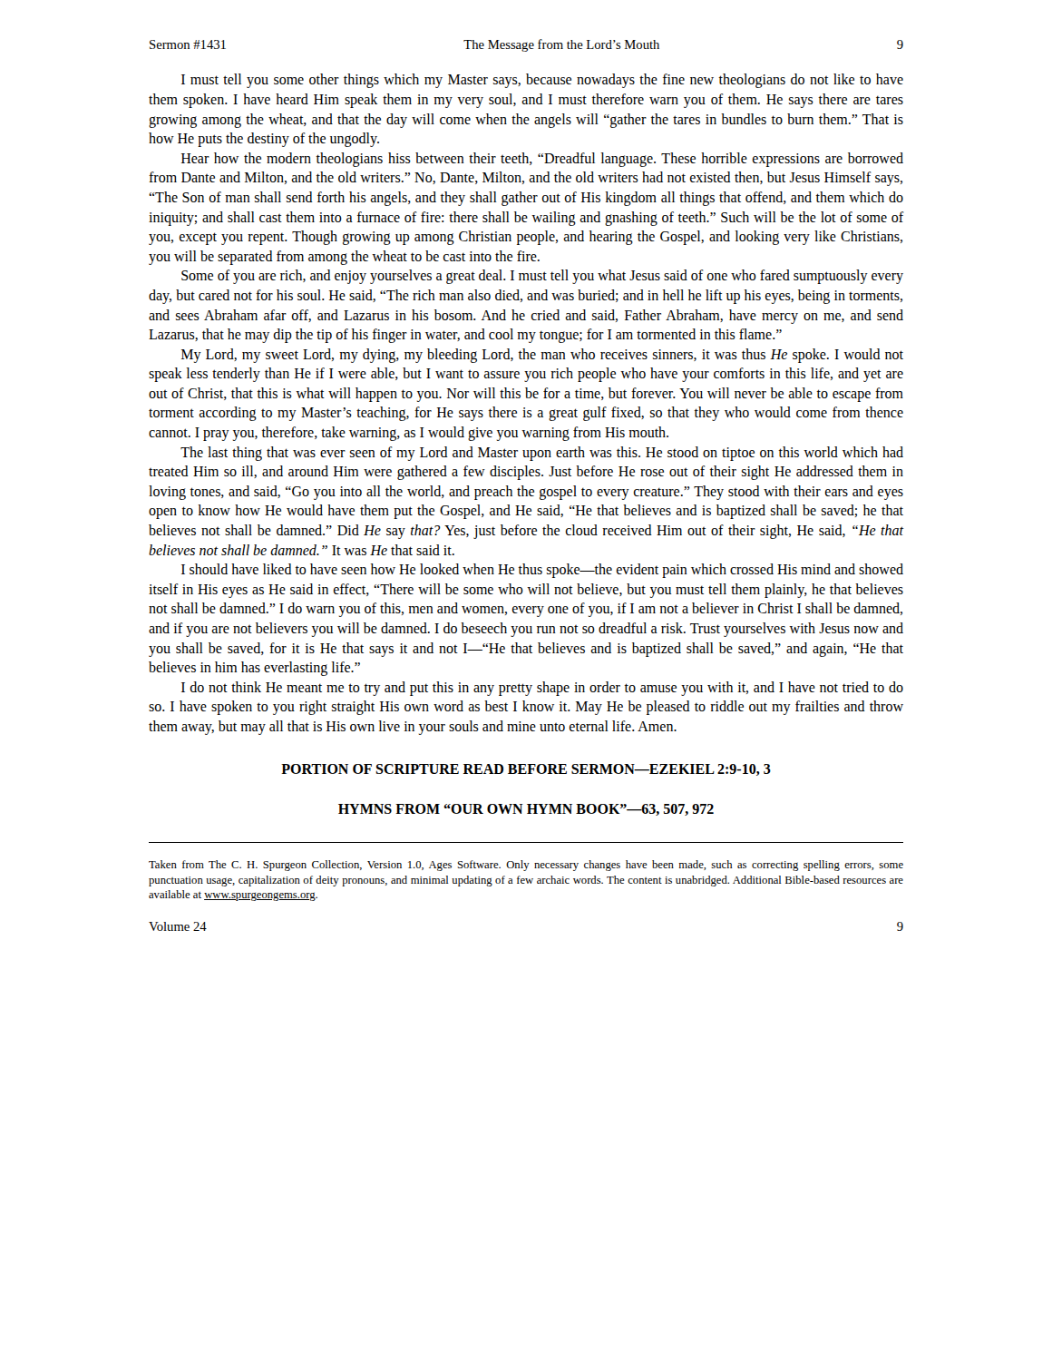Sermon #1431 The Message from the Lord’s Mouth 9
I must tell you some other things which my Master says, because nowadays the fine new theologians do not like to have them spoken. I have heard Him speak them in my very soul, and I must therefore warn you of them. He says there are tares growing among the wheat, and that the day will come when the angels will “gather the tares in bundles to burn them.” That is how He puts the destiny of the ungodly.
Hear how the modern theologians hiss between their teeth, “Dreadful language. These horrible expressions are borrowed from Dante and Milton, and the old writers.” No, Dante, Milton, and the old writers had not existed then, but Jesus Himself says, “The Son of man shall send forth his angels, and they shall gather out of His kingdom all things that offend, and them which do iniquity; and shall cast them into a furnace of fire: there shall be wailing and gnashing of teeth.” Such will be the lot of some of you, except you repent. Though growing up among Christian people, and hearing the Gospel, and looking very like Christians, you will be separated from among the wheat to be cast into the fire.
Some of you are rich, and enjoy yourselves a great deal. I must tell you what Jesus said of one who fared sumptuously every day, but cared not for his soul. He said, “The rich man also died, and was buried; and in hell he lift up his eyes, being in torments, and sees Abraham afar off, and Lazarus in his bosom. And he cried and said, Father Abraham, have mercy on me, and send Lazarus, that he may dip the tip of his finger in water, and cool my tongue; for I am tormented in this flame.”
My Lord, my sweet Lord, my dying, my bleeding Lord, the man who receives sinners, it was thus He spoke. I would not speak less tenderly than He if I were able, but I want to assure you rich people who have your comforts in this life, and yet are out of Christ, that this is what will happen to you. Nor will this be for a time, but forever. You will never be able to escape from torment according to my Master’s teaching, for He says there is a great gulf fixed, so that they who would come from thence cannot. I pray you, therefore, take warning, as I would give you warning from His mouth.
The last thing that was ever seen of my Lord and Master upon earth was this. He stood on tiptoe on this world which had treated Him so ill, and around Him were gathered a few disciples. Just before He rose out of their sight He addressed them in loving tones, and said, “Go you into all the world, and preach the gospel to every creature.” They stood with their ears and eyes open to know how He would have them put the Gospel, and He said, “He that believes and is baptized shall be saved; he that believes not shall be damned.” Did He say that? Yes, just before the cloud received Him out of their sight, He said, “He that believes not shall be damned.” It was He that said it.
I should have liked to have seen how He looked when He thus spoke—the evident pain which crossed His mind and showed itself in His eyes as He said in effect, “There will be some who will not believe, but you must tell them plainly, he that believes not shall be damned.” I do warn you of this, men and women, every one of you, if I am not a believer in Christ I shall be damned, and if you are not believers you will be damned. I do beseech you run not so dreadful a risk. Trust yourselves with Jesus now and you shall be saved, for it is He that says it and not I—“He that believes and is baptized shall be saved,” and again, “He that believes in him has everlasting life.”
I do not think He meant me to try and put this in any pretty shape in order to amuse you with it, and I have not tried to do so. I have spoken to you right straight His own word as best I know it. May He be pleased to riddle out my frailties and throw them away, but may all that is His own live in your souls and mine unto eternal life. Amen.
Portion of Scripture Read Before Sermon—Ezekiel 2:9-10, 3
Hymns from “Our Own Hymn Book”—63, 507, 972
Taken from The C. H. Spurgeon Collection, Version 1.0, Ages Software. Only necessary changes have been made, such as correcting spelling errors, some punctuation usage, capitalization of deity pronouns, and minimal updating of a few archaic words. The content is unabridged. Additional Bible-based resources are available at www.spurgeongems.org.
Volume 24 9